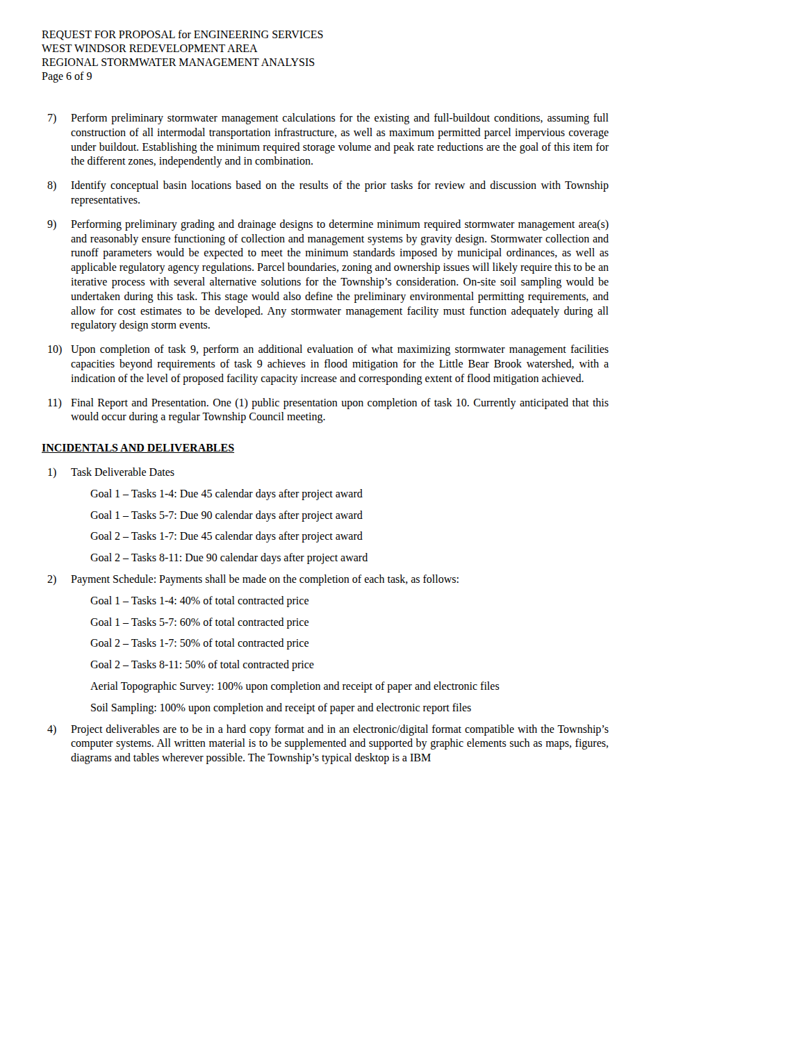REQUEST FOR PROPOSAL for ENGINEERING SERVICES
WEST WINDSOR REDEVELOPMENT AREA
REGIONAL STORMWATER MANAGEMENT ANALYSIS
Page 6 of 9
Perform preliminary stormwater management calculations for the existing and full-buildout conditions, assuming full construction of all intermodal transportation infrastructure, as well as maximum permitted parcel impervious coverage under buildout. Establishing the minimum required storage volume and peak rate reductions are the goal of this item for the different zones, independently and in combination.
Identify conceptual basin locations based on the results of the prior tasks for review and discussion with Township representatives.
Performing preliminary grading and drainage designs to determine minimum required stormwater management area(s) and reasonably ensure functioning of collection and management systems by gravity design. Stormwater collection and runoff parameters would be expected to meet the minimum standards imposed by municipal ordinances, as well as applicable regulatory agency regulations. Parcel boundaries, zoning and ownership issues will likely require this to be an iterative process with several alternative solutions for the Township’s consideration. On-site soil sampling would be undertaken during this task. This stage would also define the preliminary environmental permitting requirements, and allow for cost estimates to be developed. Any stormwater management facility must function adequately during all regulatory design storm events.
Upon completion of task 9, perform an additional evaluation of what maximizing stormwater management facilities capacities beyond requirements of task 9 achieves in flood mitigation for the Little Bear Brook watershed, with a indication of the level of proposed facility capacity increase and corresponding extent of flood mitigation achieved.
Final Report and Presentation. One (1) public presentation upon completion of task 10. Currently anticipated that this would occur during a regular Township Council meeting.
INCIDENTALS AND DELIVERABLES
1) Task Deliverable Dates
Goal 1 – Tasks 1-4: Due 45 calendar days after project award
Goal 1 – Tasks 5-7: Due 90 calendar days after project award
Goal 2 – Tasks 1-7: Due 45 calendar days after project award
Goal 2 – Tasks 8-11: Due 90 calendar days after project award
2) Payment Schedule: Payments shall be made on the completion of each task, as follows:
Goal 1 – Tasks 1-4: 40% of total contracted price
Goal 1 – Tasks 5-7: 60% of total contracted price
Goal 2 – Tasks 1-7: 50% of total contracted price
Goal 2 – Tasks 8-11: 50% of total contracted price
Aerial Topographic Survey: 100% upon completion and receipt of paper and electronic files
Soil Sampling: 100% upon completion and receipt of paper and electronic report files
4) Project deliverables are to be in a hard copy format and in an electronic/digital format compatible with the Township’s computer systems. All written material is to be supplemented and supported by graphic elements such as maps, figures, diagrams and tables wherever possible. The Township’s typical desktop is a IBM